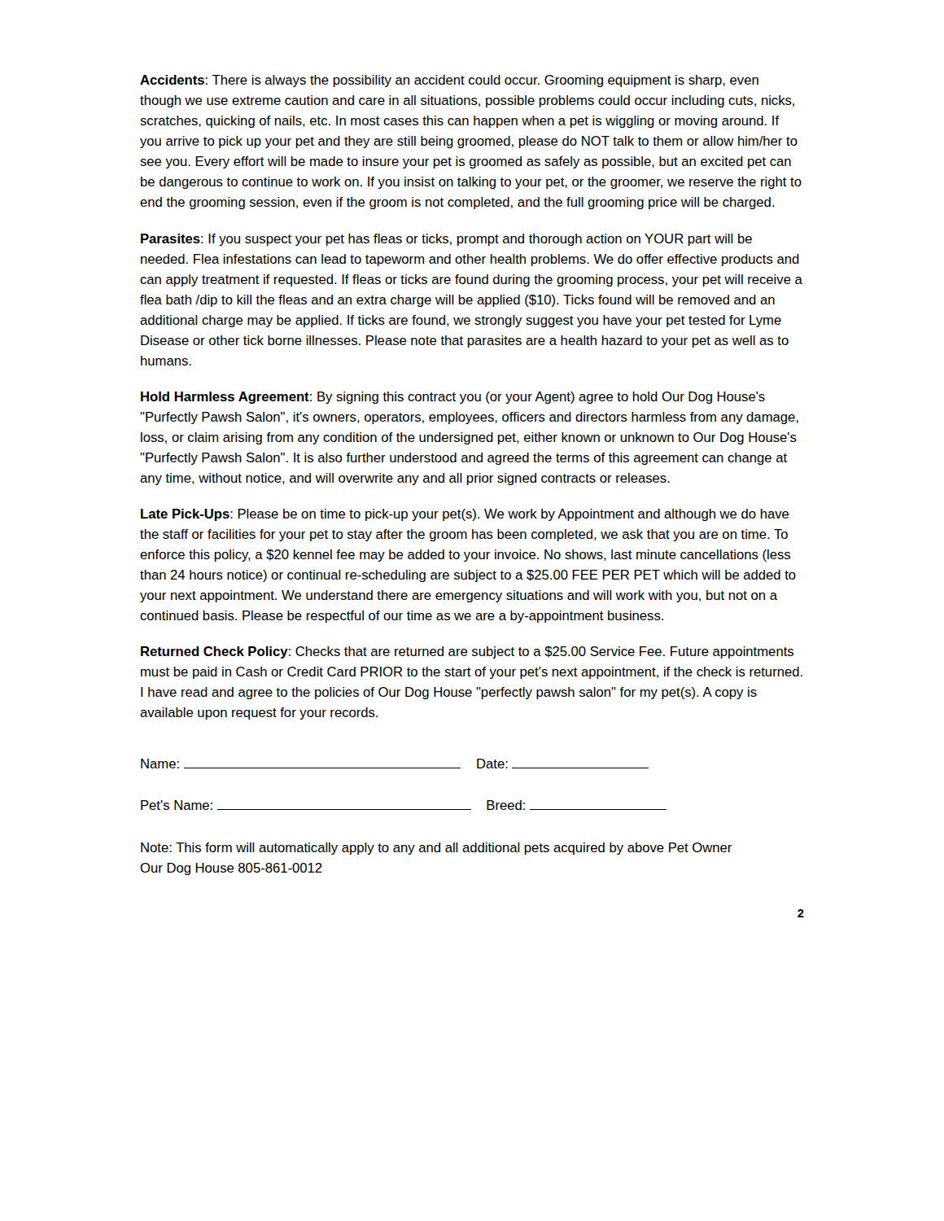Accidents: There is always the possibility an accident could occur. Grooming equipment is sharp, even though we use extreme caution and care in all situations, possible problems could occur including cuts, nicks, scratches, quicking of nails, etc. In most cases this can happen when a pet is wiggling or moving around. If you arrive to pick up your pet and they are still being groomed, please do NOT talk to them or allow him/her to see you. Every effort will be made to insure your pet is groomed as safely as possible, but an excited pet can be dangerous to continue to work on. If you insist on talking to your pet, or the groomer, we reserve the right to end the grooming session, even if the groom is not completed, and the full grooming price will be charged.
Parasites: If you suspect your pet has fleas or ticks, prompt and thorough action on YOUR part will be needed. Flea infestations can lead to tapeworm and other health problems. We do offer effective products and can apply treatment if requested. If fleas or ticks are found during the grooming process, your pet will receive a flea bath /dip to kill the fleas and an extra charge will be applied ($10). Ticks found will be removed and an additional charge may be applied. If ticks are found, we strongly suggest you have your pet tested for Lyme Disease or other tick borne illnesses. Please note that parasites are a health hazard to your pet as well as to humans.
Hold Harmless Agreement: By signing this contract you (or your Agent) agree to hold Our Dog House's "Purfectly Pawsh Salon", it's owners, operators, employees, officers and directors harmless from any damage, loss, or claim arising from any condition of the undersigned pet, either known or unknown to Our Dog House's "Purfectly Pawsh Salon". It is also further understood and agreed the terms of this agreement can change at any time, without notice, and will overwrite any and all prior signed contracts or releases.
Late Pick-Ups: Please be on time to pick-up your pet(s). We work by Appointment and although we do have the staff or facilities for your pet to stay after the groom has been completed, we ask that you are on time. To enforce this policy, a $20 kennel fee may be added to your invoice. No shows, last minute cancellations (less than 24 hours notice) or continual re-scheduling are subject to a $25.00 FEE PER PET which will be added to your next appointment. We understand there are emergency situations and will work with you, but not on a continued basis. Please be respectful of our time as we are a by-appointment business.
Returned Check Policy: Checks that are returned are subject to a $25.00 Service Fee. Future appointments must be paid in Cash or Credit Card PRIOR to the start of your pet's next appointment, if the check is returned. I have read and agree to the policies of Our Dog House "perfectly pawsh salon" for my pet(s). A copy is available upon request for your records.
Name: Date:
Pet's Name: Breed:
Note: This form will automatically apply to any and all additional pets acquired by above Pet Owner
Our Dog House 805-861-0012
2